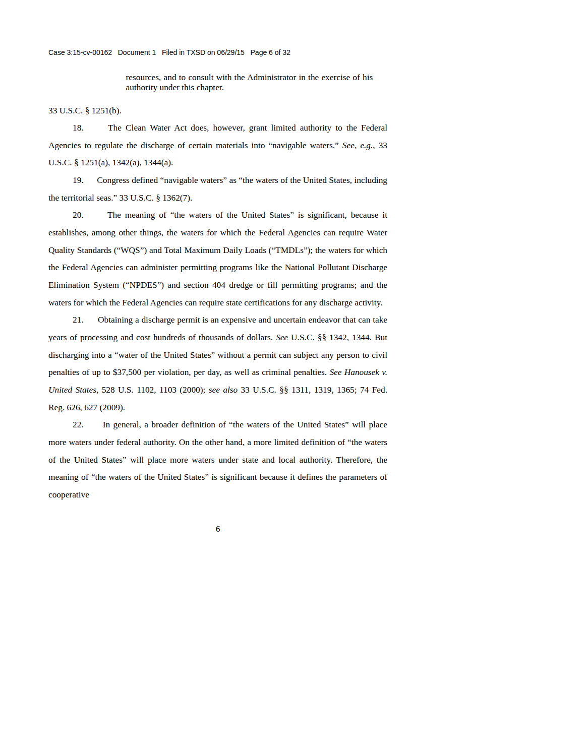Case 3:15-cv-00162 Document 1 Filed in TXSD on 06/29/15 Page 6 of 32
resources, and to consult with the Administrator in the exercise of his authority under this chapter.
33 U.S.C. § 1251(b).
18. The Clean Water Act does, however, grant limited authority to the Federal Agencies to regulate the discharge of certain materials into “navigable waters.” See, e.g., 33 U.S.C. § 1251(a), 1342(a), 1344(a).
19. Congress defined “navigable waters” as “the waters of the United States, including the territorial seas.” 33 U.S.C. § 1362(7).
20. The meaning of “the waters of the United States” is significant, because it establishes, among other things, the waters for which the Federal Agencies can require Water Quality Standards (“WQS”) and Total Maximum Daily Loads (“TMDLs”); the waters for which the Federal Agencies can administer permitting programs like the National Pollutant Discharge Elimination System (“NPDES”) and section 404 dredge or fill permitting programs; and the waters for which the Federal Agencies can require state certifications for any discharge activity.
21. Obtaining a discharge permit is an expensive and uncertain endeavor that can take years of processing and cost hundreds of thousands of dollars. See U.S.C. §§ 1342, 1344. But discharging into a “water of the United States” without a permit can subject any person to civil penalties of up to $37,500 per violation, per day, as well as criminal penalties. See Hanousek v. United States, 528 U.S. 1102, 1103 (2000); see also 33 U.S.C. §§ 1311, 1319, 1365; 74 Fed. Reg. 626, 627 (2009).
22. In general, a broader definition of “the waters of the United States” will place more waters under federal authority. On the other hand, a more limited definition of “the waters of the United States” will place more waters under state and local authority. Therefore, the meaning of “the waters of the United States” is significant because it defines the parameters of cooperative
6